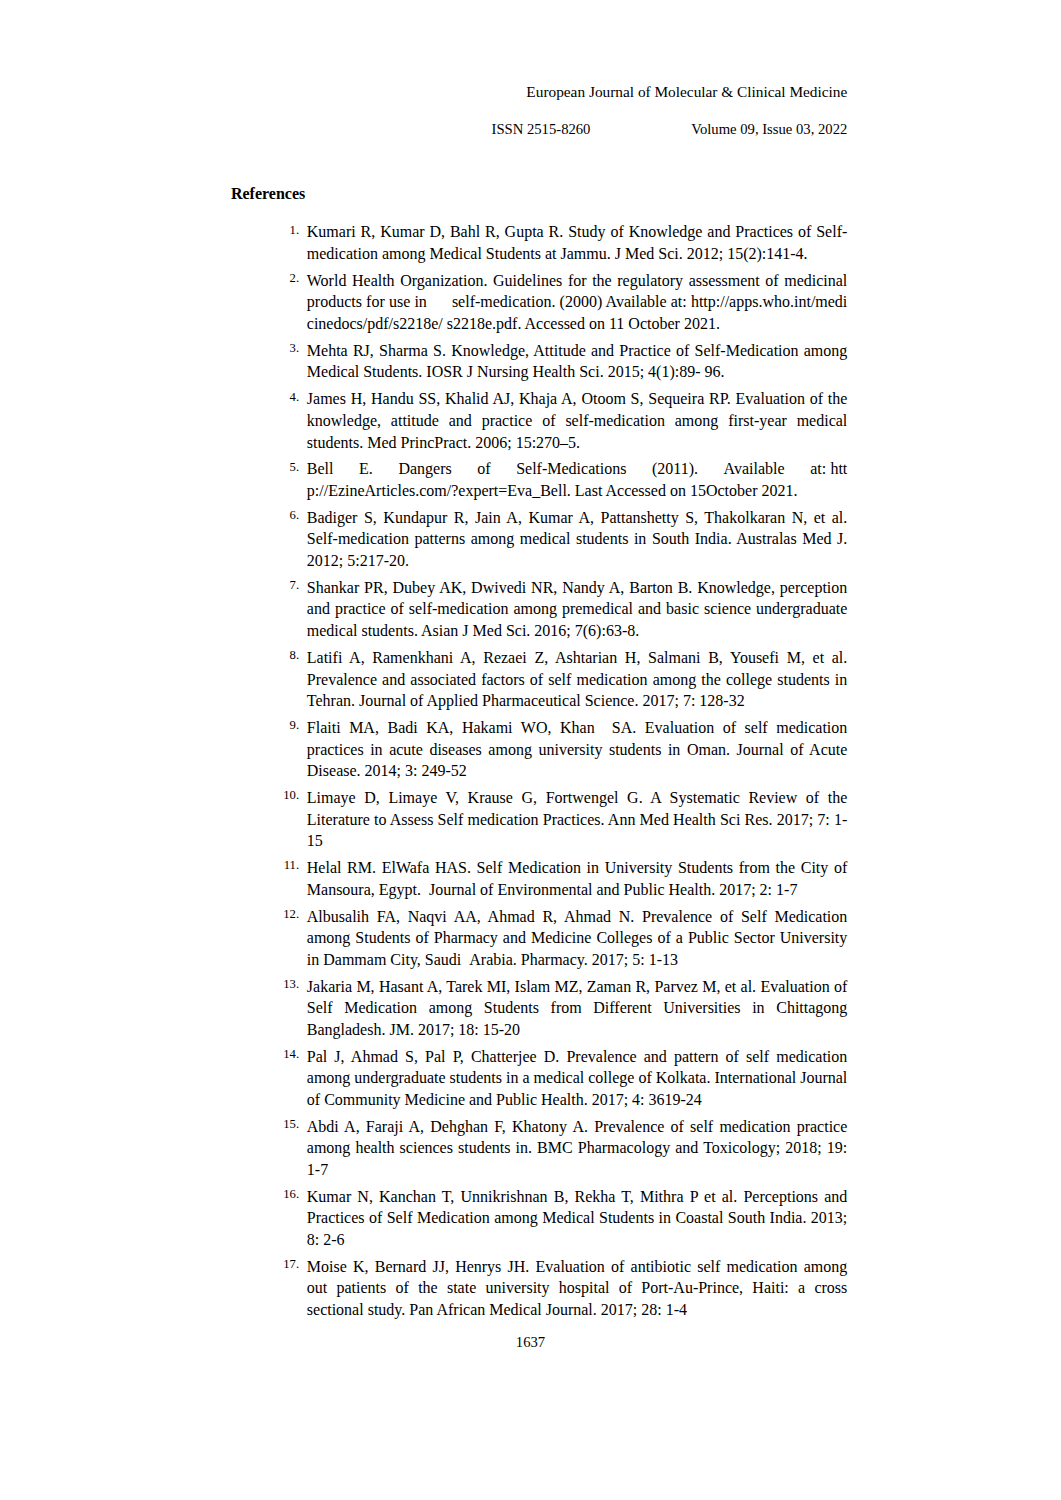European Journal of Molecular & Clinical Medicine
ISSN 2515-8260 Volume 09, Issue 03, 2022
References
Kumari R, Kumar D, Bahl R, Gupta R. Study of Knowledge and Practices of Self-medication among Medical Students at Jammu. J Med Sci. 2012; 15(2):141-4.
World Health Organization. Guidelines for the regulatory assessment of medicinal products for use in self-medication. (2000) Available at: http://apps.who.int/medicinedocs/pdf/s2218e/ s2218e.pdf. Accessed on 11 October 2021.
Mehta RJ, Sharma S. Knowledge, Attitude and Practice of Self-Medication among Medical Students. IOSR J Nursing Health Sci. 2015; 4(1):89- 96.
James H, Handu SS, Khalid AJ, Khaja A, Otoom S, Sequeira RP. Evaluation of the knowledge, attitude and practice of self-medication among first-year medical students. Med PrincPract. 2006; 15:270–5.
Bell E. Dangers of Self-Medications (2011). Available at: http://EzineArticles.com/?expert=Eva_Bell. Last Accessed on 15October 2021.
Badiger S, Kundapur R, Jain A, Kumar A, Pattanshetty S, Thakolkaran N, et al. Self-medication patterns among medical students in South India. Australas Med J. 2012; 5:217-20.
Shankar PR, Dubey AK, Dwivedi NR, Nandy A, Barton B. Knowledge, perception and practice of self-medication among premedical and basic science undergraduate medical students. Asian J Med Sci. 2016; 7(6):63-8.
Latifi A, Ramenkhani A, Rezaei Z, Ashtarian H, Salmani B, Yousefi M, et al. Prevalence and associated factors of self medication among the college students in Tehran. Journal of Applied Pharmaceutical Science. 2017; 7: 128-32
Flaiti MA, Badi KA, Hakami WO, Khan SA. Evaluation of self medication practices in acute diseases among university students in Oman. Journal of Acute Disease. 2014; 3: 249-52
Limaye D, Limaye V, Krause G, Fortwengel G. A Systematic Review of the Literature to Assess Self medication Practices. Ann Med Health Sci Res. 2017; 7: 1-15
Helal RM. ElWafa HAS. Self Medication in University Students from the City of Mansoura, Egypt. Journal of Environmental and Public Health. 2017; 2: 1-7
Albusalih FA, Naqvi AA, Ahmad R, Ahmad N. Prevalence of Self Medication among Students of Pharmacy and Medicine Colleges of a Public Sector University in Dammam City, Saudi Arabia. Pharmacy. 2017; 5: 1-13
Jakaria M, Hasant A, Tarek MI, Islam MZ, Zaman R, Parvez M, et al. Evaluation of Self Medication among Students from Different Universities in Chittagong Bangladesh. JM. 2017; 18: 15-20
Pal J, Ahmad S, Pal P, Chatterjee D. Prevalence and pattern of self medication among undergraduate students in a medical college of Kolkata. International Journal of Community Medicine and Public Health. 2017; 4: 3619-24
Abdi A, Faraji A, Dehghan F, Khatony A. Prevalence of self medication practice among health sciences students in. BMC Pharmacology and Toxicology; 2018; 19: 1-7
Kumar N, Kanchan T, Unnikrishnan B, Rekha T, Mithra P et al. Perceptions and Practices of Self Medication among Medical Students in Coastal South India. 2013; 8: 2-6
Moise K, Bernard JJ, Henrys JH. Evaluation of antibiotic self medication among out patients of the state university hospital of Port-Au-Prince, Haiti: a cross sectional study. Pan African Medical Journal. 2017; 28: 1-4
1637